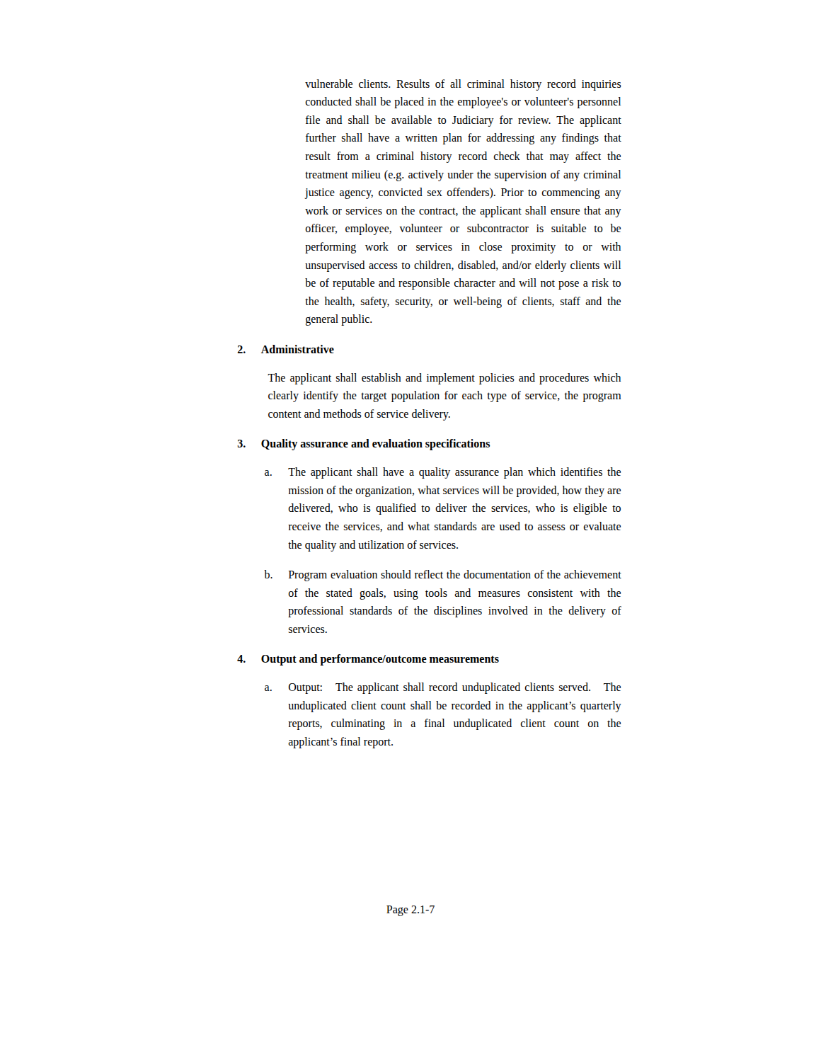vulnerable clients. Results of all criminal history record inquiries conducted shall be placed in the employee's or volunteer's personnel file and shall be available to Judiciary for review. The applicant further shall have a written plan for addressing any findings that result from a criminal history record check that may affect the treatment milieu (e.g. actively under the supervision of any criminal justice agency, convicted sex offenders). Prior to commencing any work or services on the contract, the applicant shall ensure that any officer, employee, volunteer or subcontractor is suitable to be performing work or services in close proximity to or with unsupervised access to children, disabled, and/or elderly clients will be of reputable and responsible character and will not pose a risk to the health, safety, security, or well-being of clients, staff and the general public.
2.
Administrative
The applicant shall establish and implement policies and procedures which clearly identify the target population for each type of service, the program content and methods of service delivery.
3.
Quality assurance and evaluation specifications
a.
The applicant shall have a quality assurance plan which identifies the mission of the organization, what services will be provided, how they are delivered, who is qualified to deliver the services, who is eligible to receive the services, and what standards are used to assess or evaluate the quality and utilization of services.
b.
Program evaluation should reflect the documentation of the achievement of the stated goals, using tools and measures consistent with the professional standards of the disciplines involved in the delivery of services.
4.
Output and performance/outcome measurements
a.
Output: The applicant shall record unduplicated clients served. The unduplicated client count shall be recorded in the applicant’s quarterly reports, culminating in a final unduplicated client count on the applicant’s final report.
Page 2.1-7